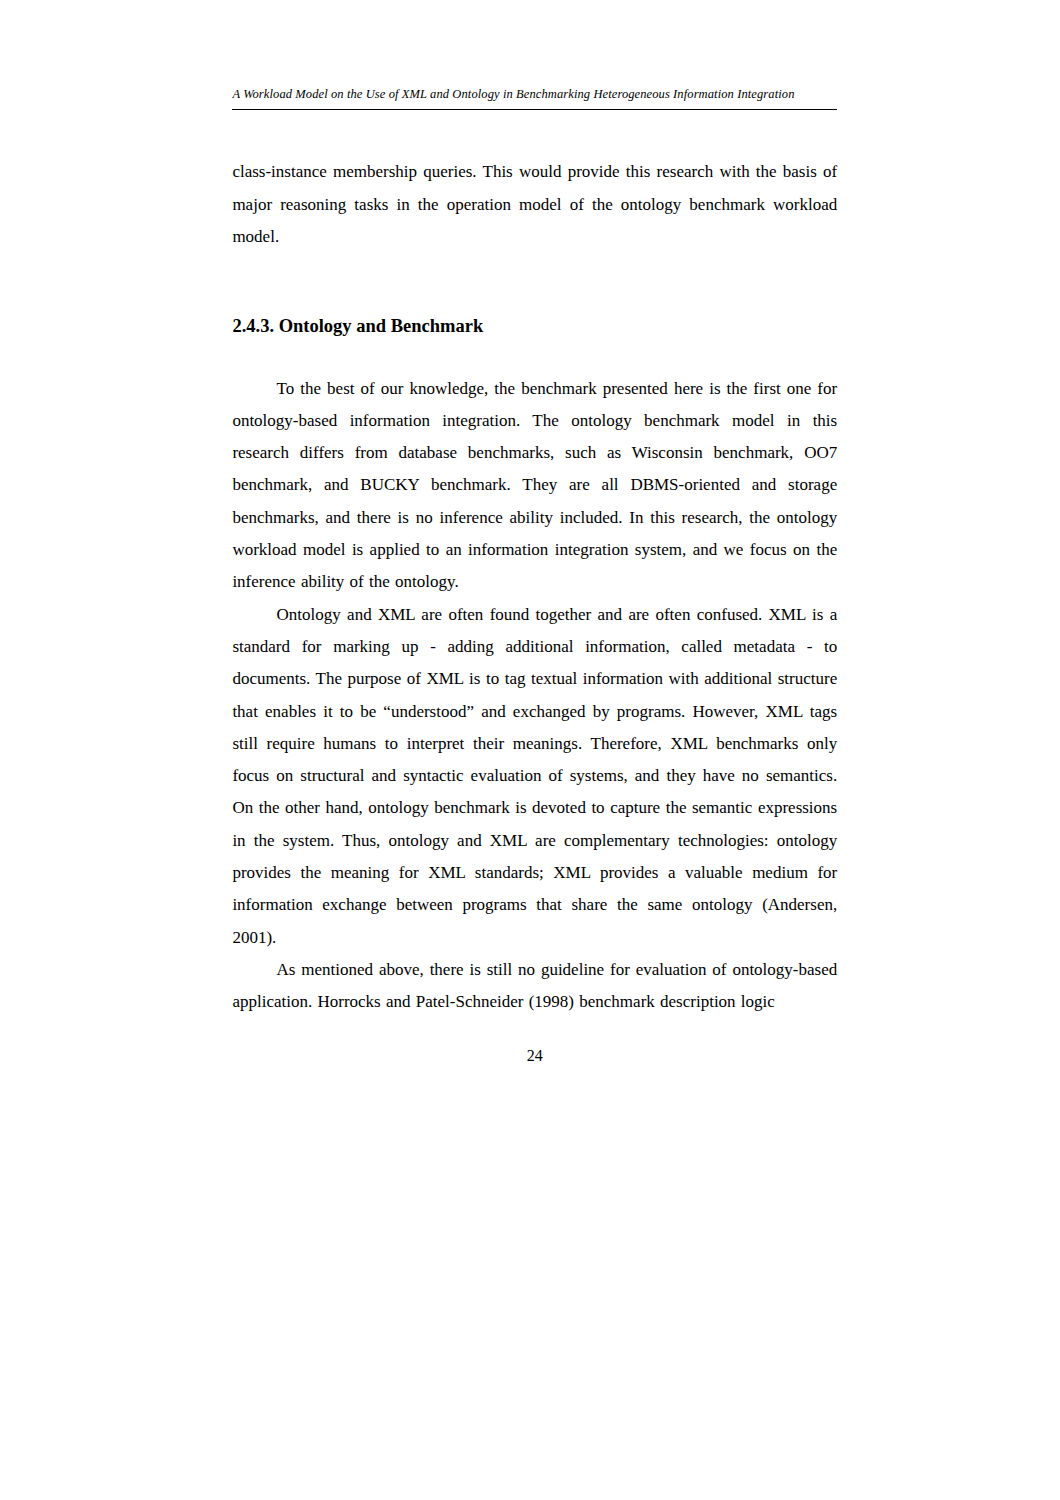A Workload Model on the Use of XML and Ontology in Benchmarking Heterogeneous Information Integration
class-instance membership queries. This would provide this research with the basis of major reasoning tasks in the operation model of the ontology benchmark workload model.
2.4.3. Ontology and Benchmark
To the best of our knowledge, the benchmark presented here is the first one for ontology-based information integration. The ontology benchmark model in this research differs from database benchmarks, such as Wisconsin benchmark, OO7 benchmark, and BUCKY benchmark. They are all DBMS-oriented and storage benchmarks, and there is no inference ability included. In this research, the ontology workload model is applied to an information integration system, and we focus on the inference ability of the ontology.
Ontology and XML are often found together and are often confused. XML is a standard for marking up - adding additional information, called metadata - to documents. The purpose of XML is to tag textual information with additional structure that enables it to be “understood” and exchanged by programs. However, XML tags still require humans to interpret their meanings. Therefore, XML benchmarks only focus on structural and syntactic evaluation of systems, and they have no semantics. On the other hand, ontology benchmark is devoted to capture the semantic expressions in the system. Thus, ontology and XML are complementary technologies: ontology provides the meaning for XML standards; XML provides a valuable medium for information exchange between programs that share the same ontology (Andersen, 2001).
As mentioned above, there is still no guideline for evaluation of ontology-based application. Horrocks and Patel-Schneider (1998) benchmark description logic
24